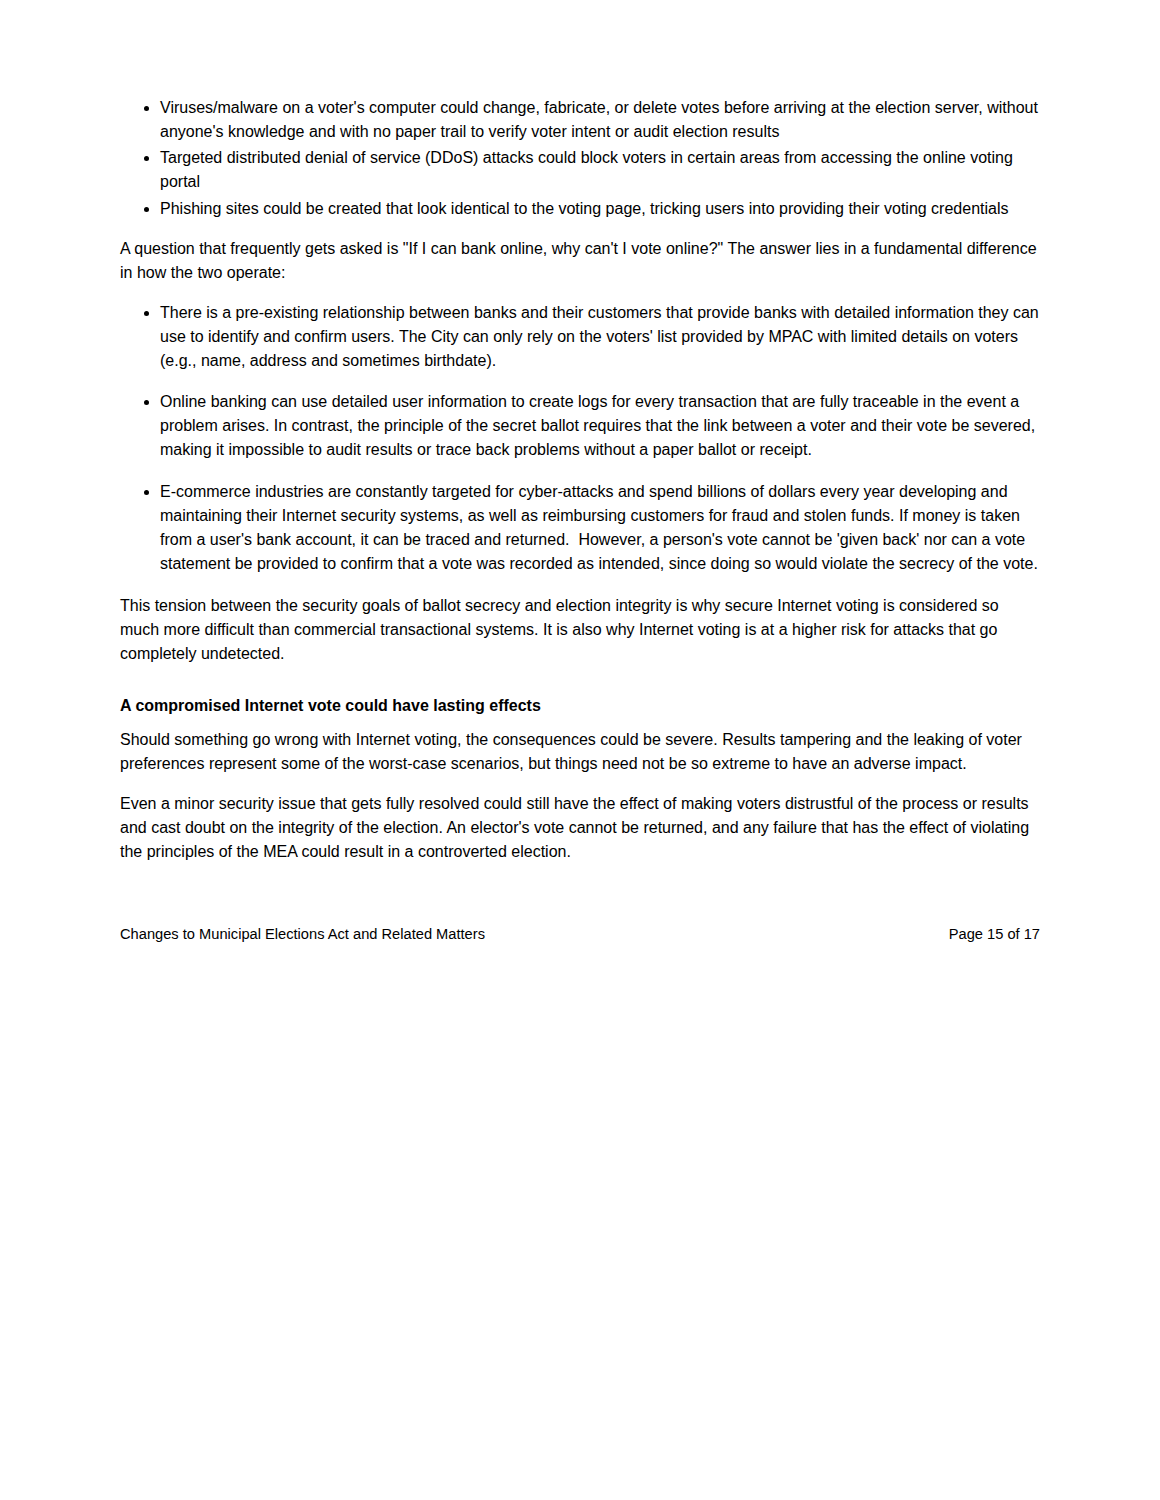Viruses/malware on a voter's computer could change, fabricate, or delete votes before arriving at the election server, without anyone's knowledge and with no paper trail to verify voter intent or audit election results
Targeted distributed denial of service (DDoS) attacks could block voters in certain areas from accessing the online voting portal
Phishing sites could be created that look identical to the voting page, tricking users into providing their voting credentials
A question that frequently gets asked is "If I can bank online, why can't I vote online?" The answer lies in a fundamental difference in how the two operate:
There is a pre-existing relationship between banks and their customers that provide banks with detailed information they can use to identify and confirm users. The City can only rely on the voters' list provided by MPAC with limited details on voters (e.g., name, address and sometimes birthdate).
Online banking can use detailed user information to create logs for every transaction that are fully traceable in the event a problem arises. In contrast, the principle of the secret ballot requires that the link between a voter and their vote be severed, making it impossible to audit results or trace back problems without a paper ballot or receipt.
E-commerce industries are constantly targeted for cyber-attacks and spend billions of dollars every year developing and maintaining their Internet security systems, as well as reimbursing customers for fraud and stolen funds. If money is taken from a user's bank account, it can be traced and returned. However, a person's vote cannot be 'given back' nor can a vote statement be provided to confirm that a vote was recorded as intended, since doing so would violate the secrecy of the vote.
This tension between the security goals of ballot secrecy and election integrity is why secure Internet voting is considered so much more difficult than commercial transactional systems. It is also why Internet voting is at a higher risk for attacks that go completely undetected.
A compromised Internet vote could have lasting effects
Should something go wrong with Internet voting, the consequences could be severe. Results tampering and the leaking of voter preferences represent some of the worst-case scenarios, but things need not be so extreme to have an adverse impact.
Even a minor security issue that gets fully resolved could still have the effect of making voters distrustful of the process or results and cast doubt on the integrity of the election. An elector's vote cannot be returned, and any failure that has the effect of violating the principles of the MEA could result in a controverted election.
Changes to Municipal Elections Act and Related Matters Page 15 of 17